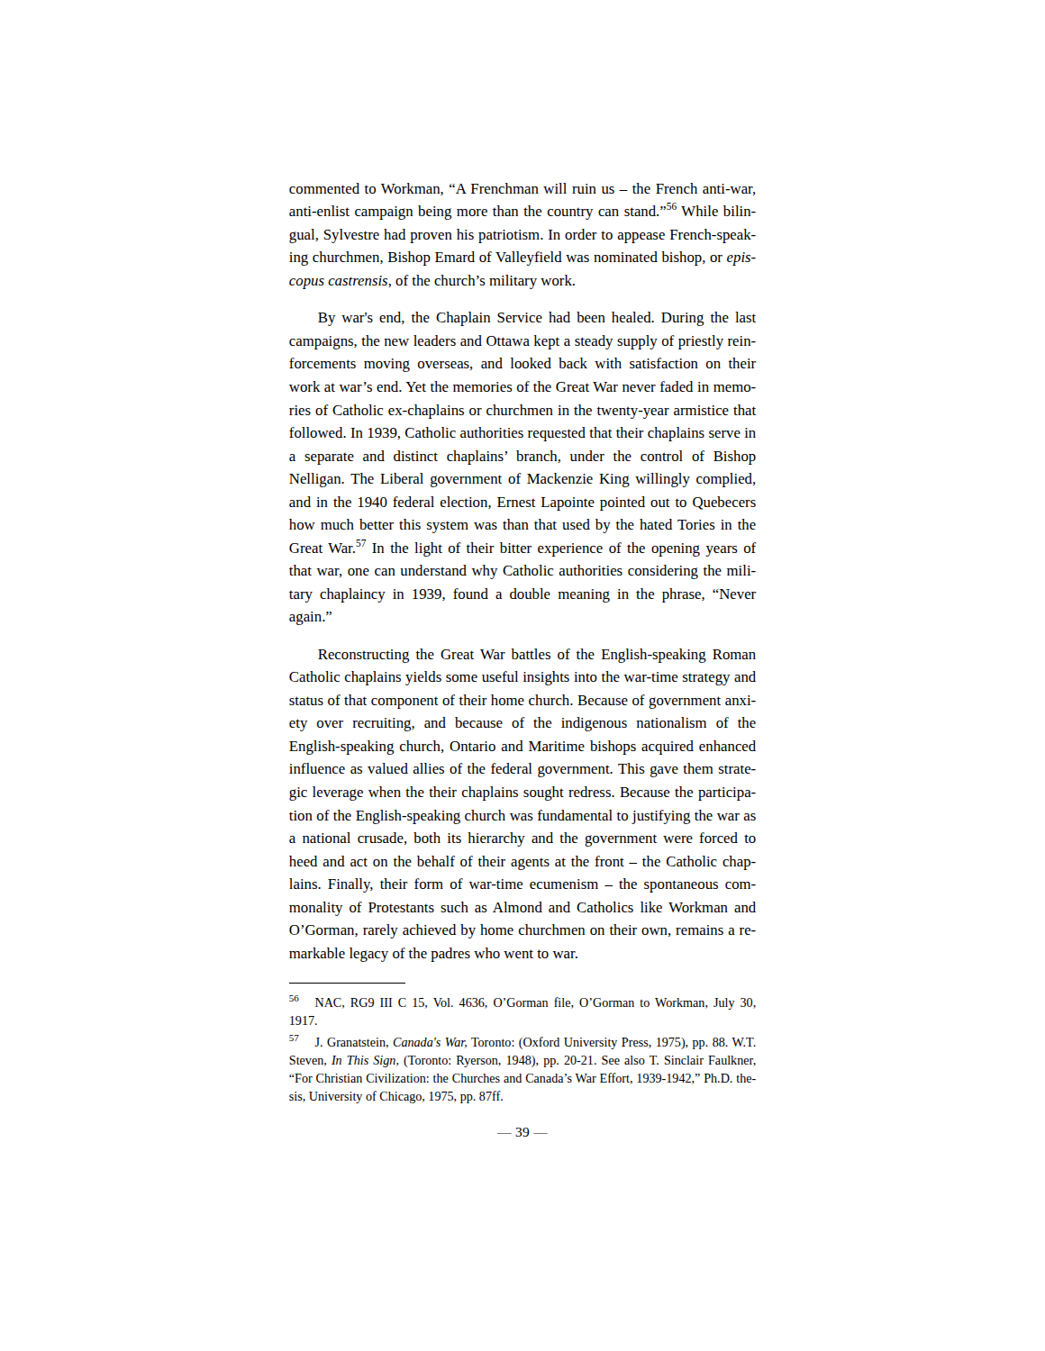commented to Workman, “A Frenchman will ruin us – the French anti-war, anti-enlist campaign being more than the country can stand.”56 While bilingual, Sylvestre had proven his patriotism. In order to appease French-speaking churchmen, Bishop Emard of Valleyfield was nominated bishop, or episcopus castrensis, of the church’s military work.
By war's end, the Chaplain Service had been healed. During the last campaigns, the new leaders and Ottawa kept a steady supply of priestly reinforcements moving overseas, and looked back with satisfaction on their work at war’s end. Yet the memories of the Great War never faded in memories of Catholic ex-chaplains or churchmen in the twenty-year armistice that followed. In 1939, Catholic authorities requested that their chaplains serve in a separate and distinct chaplains’ branch, under the control of Bishop Nelligan. The Liberal government of Mackenzie King willingly complied, and in the 1940 federal election, Ernest Lapointe pointed out to Quebecers how much better this system was than that used by the hated Tories in the Great War.57 In the light of their bitter experience of the opening years of that war, one can understand why Catholic authorities considering the military chaplaincy in 1939, found a double meaning in the phrase, “Never again.”
Reconstructing the Great War battles of the English-speaking Roman Catholic chaplains yields some useful insights into the war-time strategy and status of that component of their home church. Because of government anxiety over recruiting, and because of the indigenous nationalism of the English-speaking church, Ontario and Maritime bishops acquired enhanced influence as valued allies of the federal government. This gave them strategic leverage when the their chaplains sought redress. Because the participation of the English-speaking church was fundamental to justifying the war as a national crusade, both its hierarchy and the government were forced to heed and act on the behalf of their agents at the front – the Catholic chaplains. Finally, their form of war-time ecumenism – the spontaneous commonality of Protestants such as Almond and Catholics like Workman and O’Gorman, rarely achieved by home churchmen on their own, remains a remarkable legacy of the padres who went to war.
56 NAC, RG9 III C 15, Vol. 4636, O’Gorman file, O’Gorman to Workman, July 30, 1917.
57 J. Granatstein, Canada's War, Toronto: (Oxford University Press, 1975), pp. 88. W.T. Steven, In This Sign, (Toronto: Ryerson, 1948), pp. 20-21. See also T. Sinclair Faulkner, “For Christian Civilization: the Churches and Canada’s War Effort, 1939-1942,” Ph.D. thesis, University of Chicago, 1975, pp. 87ff.
— 39 —